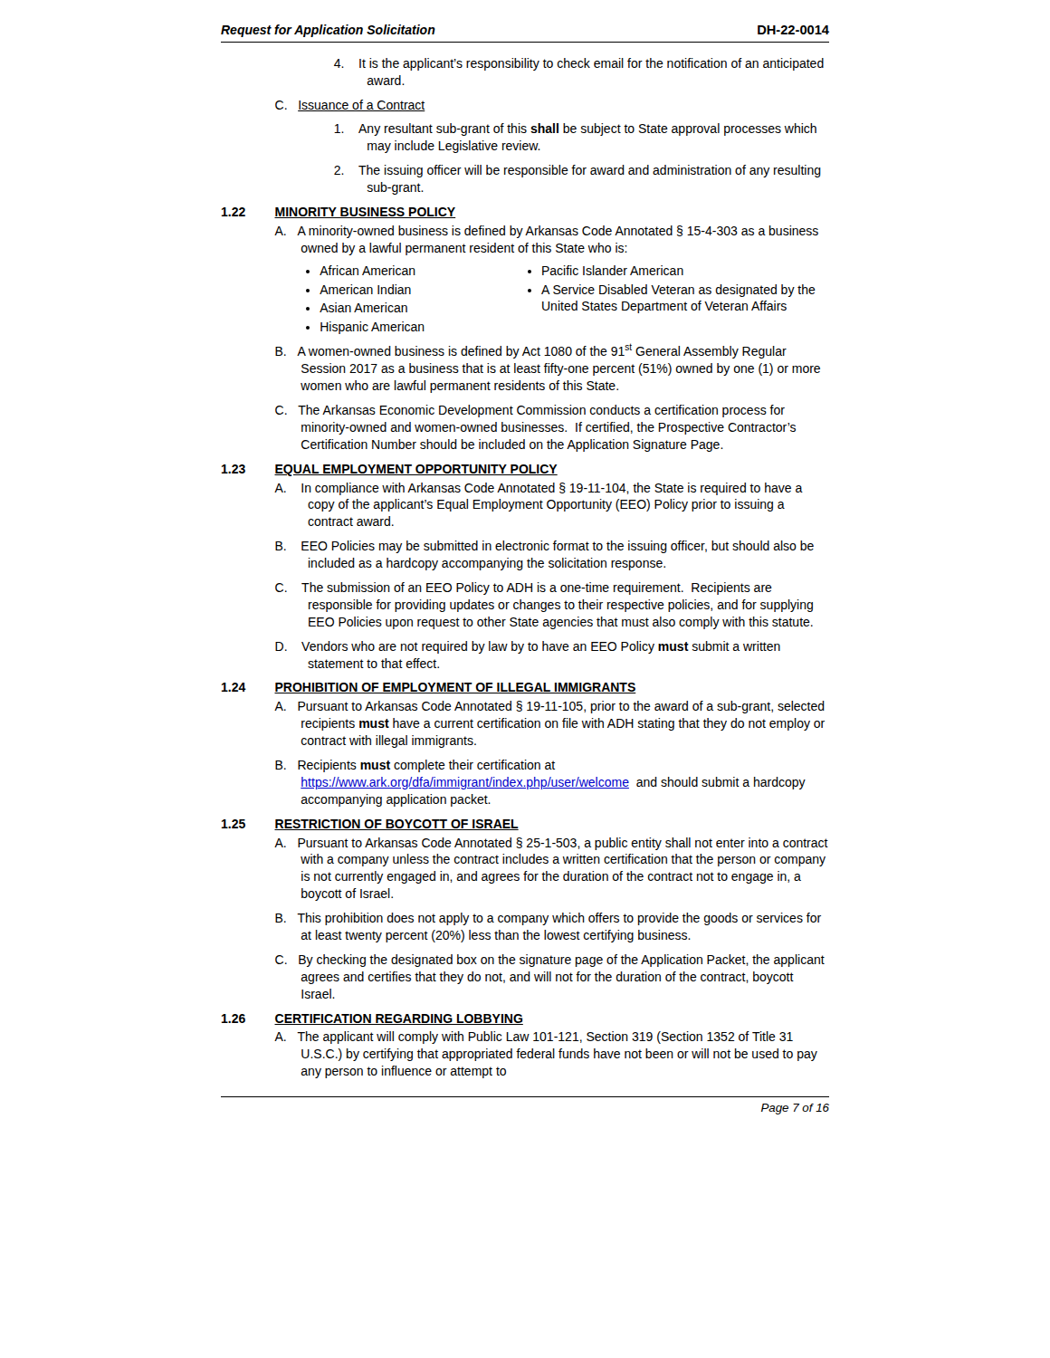Request for Application Solicitation
DH-22-0014
4. It is the applicant’s responsibility to check email for the notification of an anticipated award.
C. Issuance of a Contract
1. Any resultant sub-grant of this shall be subject to State approval processes which may include Legislative review.
2. The issuing officer will be responsible for award and administration of any resulting sub-grant.
1.22
MINORITY BUSINESS POLICY
A. A minority-owned business is defined by Arkansas Code Annotated § 15-4-303 as a business owned by a lawful permanent resident of this State who is:
African American
American Indian
Asian American
Hispanic American
Pacific Islander American
A Service Disabled Veteran as designated by the United States Department of Veteran Affairs
B. A women-owned business is defined by Act 1080 of the 91st General Assembly Regular Session 2017 as a business that is at least fifty-one percent (51%) owned by one (1) or more women who are lawful permanent residents of this State.
C. The Arkansas Economic Development Commission conducts a certification process for minority-owned and women-owned businesses. If certified, the Prospective Contractor’s Certification Number should be included on the Application Signature Page.
1.23
EQUAL EMPLOYMENT OPPORTUNITY POLICY
A. In compliance with Arkansas Code Annotated § 19-11-104, the State is required to have a copy of the applicant’s Equal Employment Opportunity (EEO) Policy prior to issuing a contract award.
B. EEO Policies may be submitted in electronic format to the issuing officer, but should also be included as a hardcopy accompanying the solicitation response.
C. The submission of an EEO Policy to ADH is a one-time requirement. Recipients are responsible for providing updates or changes to their respective policies, and for supplying EEO Policies upon request to other State agencies that must also comply with this statute.
D. Vendors who are not required by law by to have an EEO Policy must submit a written statement to that effect.
1.24
PROHIBITION OF EMPLOYMENT OF ILLEGAL IMMIGRANTS
A. Pursuant to Arkansas Code Annotated § 19-11-105, prior to the award of a sub-grant, selected recipients must have a current certification on file with ADH stating that they do not employ or contract with illegal immigrants.
B. Recipients must complete their certification at https://www.ark.org/dfa/immigrant/index.php/user/welcome and should submit a hardcopy accompanying application packet.
1.25
RESTRICTION OF BOYCOTT OF ISRAEL
A. Pursuant to Arkansas Code Annotated § 25-1-503, a public entity shall not enter into a contract with a company unless the contract includes a written certification that the person or company is not currently engaged in, and agrees for the duration of the contract not to engage in, a boycott of Israel.
B. This prohibition does not apply to a company which offers to provide the goods or services for at least twenty percent (20%) less than the lowest certifying business.
C. By checking the designated box on the signature page of the Application Packet, the applicant agrees and certifies that they do not, and will not for the duration of the contract, boycott Israel.
1.26
CERTIFICATION REGARDING LOBBYING
A. The applicant will comply with Public Law 101-121, Section 319 (Section 1352 of Title 31 U.S.C.) by certifying that appropriated federal funds have not been or will not be used to pay any person to influence or attempt to
Page 7 of 16